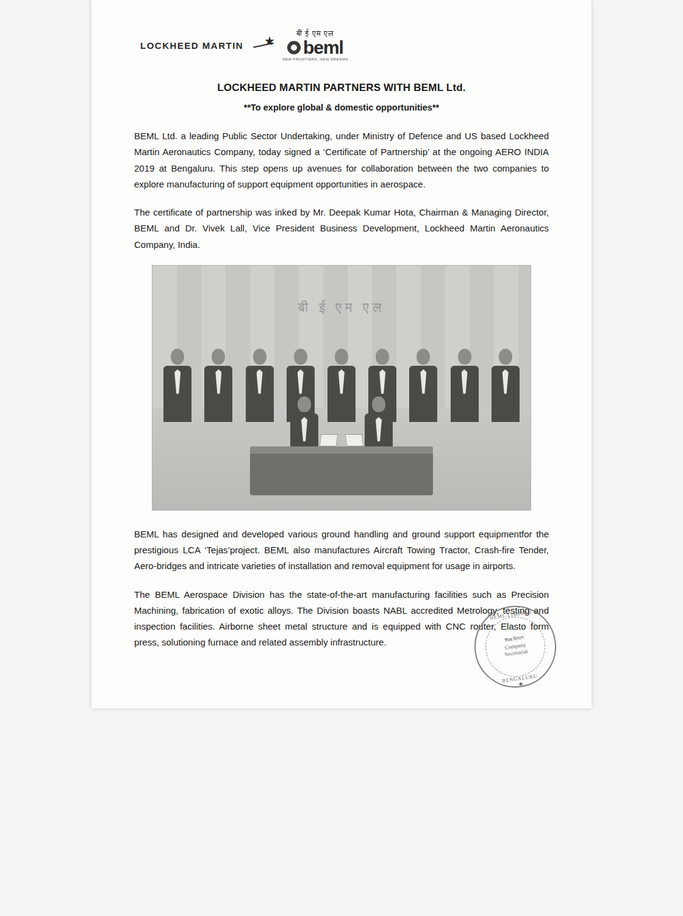LOCKHEED MARTIN
बी ई एम एल beml NEW FRONTIERS, NEW DREAMS
LOCKHEED MARTIN PARTNERS WITH BEML Ltd.
**To explore global & domestic opportunities**
BEML Ltd. a leading Public Sector Undertaking, under Ministry of Defence and US based Lockheed Martin Aeronautics Company, today signed a ‘Certificate of Partnership’ at the ongoing AERO INDIA 2019 at Bengaluru. This step opens up avenues for collaboration between the two companies to explore manufacturing of support equipment opportunities in aerospace.
The certificate of partnership was inked by Mr. Deepak Kumar Hota, Chairman & Managing Director, BEML and Dr. Vivek Lall, Vice President Business Development, Lockheed Martin Aeronautics Company, India.
बी ई एम एल
BEML has designed and developed various ground handling and ground support equipmentfor the prestigious LCA ‘Tejas’project. BEML also manufactures Aircraft Towing Tractor, Crash-fire Tender, Aero-bridges and intricate varieties of installation and removal equipment for usage in airports.
The BEML Aerospace Division has the state-of-the-art manufacturing facilities such as Precision Machining, fabrication of exotic alloys. The Division boasts NABL accredited Metrology, testing and inspection facilities. Airborne sheet metal structure and is equipped with CNC router, Elasto form press, solutioning furnace and related assembly infrastructure.
BEML LIMITED
शेयर विभाग Company Secretariat
BENGALURU ★